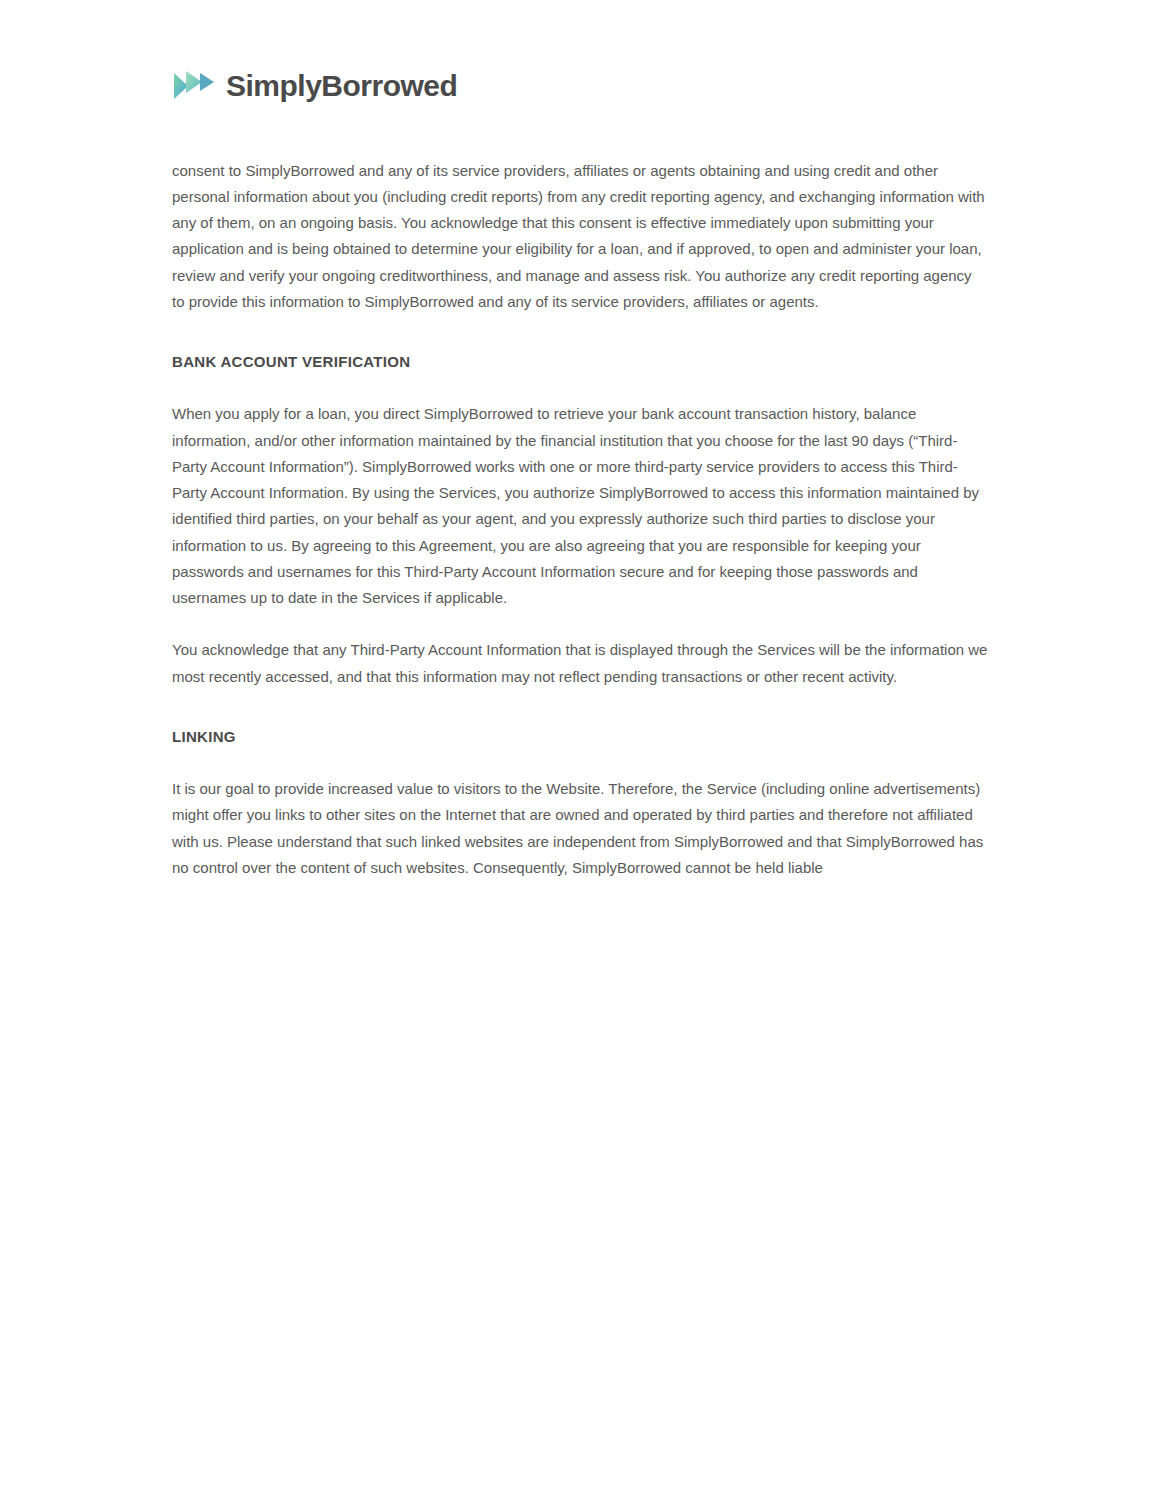SimplyBorrowed
consent to SimplyBorrowed and any of its service providers, affiliates or agents obtaining and using credit and other personal information about you (including credit reports) from any credit reporting agency, and exchanging information with any of them, on an ongoing basis. You acknowledge that this consent is effective immediately upon submitting your application and is being obtained to determine your eligibility for a loan, and if approved, to open and administer your loan, review and verify your ongoing creditworthiness, and manage and assess risk. You authorize any credit reporting agency to provide this information to SimplyBorrowed and any of its service providers, affiliates or agents.
Bank Account Verification
When you apply for a loan, you direct SimplyBorrowed to retrieve your bank account transaction history, balance information, and/or other information maintained by the financial institution that you choose for the last 90 days (“Third-Party Account Information”). SimplyBorrowed works with one or more third-party service providers to access this Third-Party Account Information. By using the Services, you authorize SimplyBorrowed to access this information maintained by identified third parties, on your behalf as your agent, and you expressly authorize such third parties to disclose your information to us. By agreeing to this Agreement, you are also agreeing that you are responsible for keeping your passwords and usernames for this Third-Party Account Information secure and for keeping those passwords and usernames up to date in the Services if applicable.
You acknowledge that any Third-Party Account Information that is displayed through the Services will be the information we most recently accessed, and that this information may not reflect pending transactions or other recent activity.
Linking
It is our goal to provide increased value to visitors to the Website. Therefore, the Service (including online advertisements) might offer you links to other sites on the Internet that are owned and operated by third parties and therefore not affiliated with us. Please understand that such linked websites are independent from SimplyBorrowed and that SimplyBorrowed has no control over the content of such websites. Consequently, SimplyBorrowed cannot be held liable